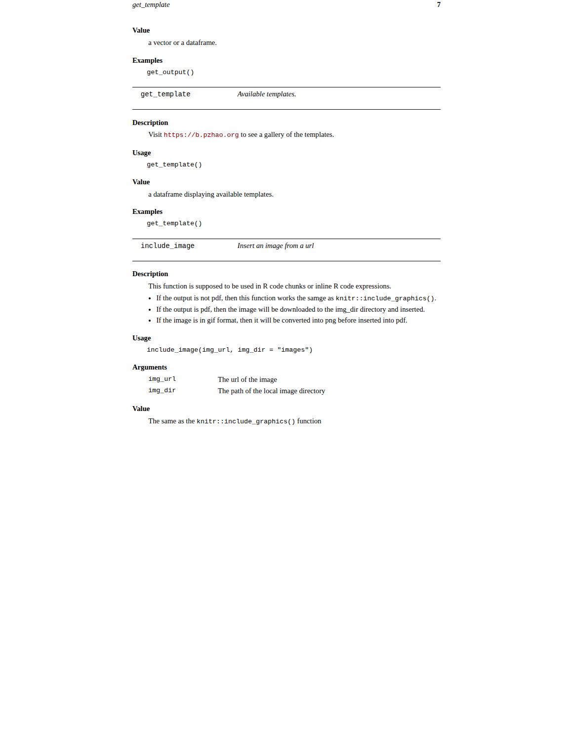get_template 7
Value
a vector or a dataframe.
Examples
get_output()
get_template Available templates.
Description
Visit https://b.pzhao.org to see a gallery of the templates.
Usage
get_template()
Value
a dataframe displaying available templates.
Examples
get_template()
include_image Insert an image from a url
Description
This function is supposed to be used in R code chunks or inline R code expressions.
If the output is not pdf, then this function works the samge as knitr::include_graphics().
If the output is pdf, then the image will be downloaded to the img_dir directory and inserted.
If the image is in gif format, then it will be converted into png before inserted into pdf.
Usage
include_image(img_url, img_dir = "images")
Arguments
img_url
The url of the image
img_dir
The path of the local image directory
Value
The same as the knitr::include_graphics() function